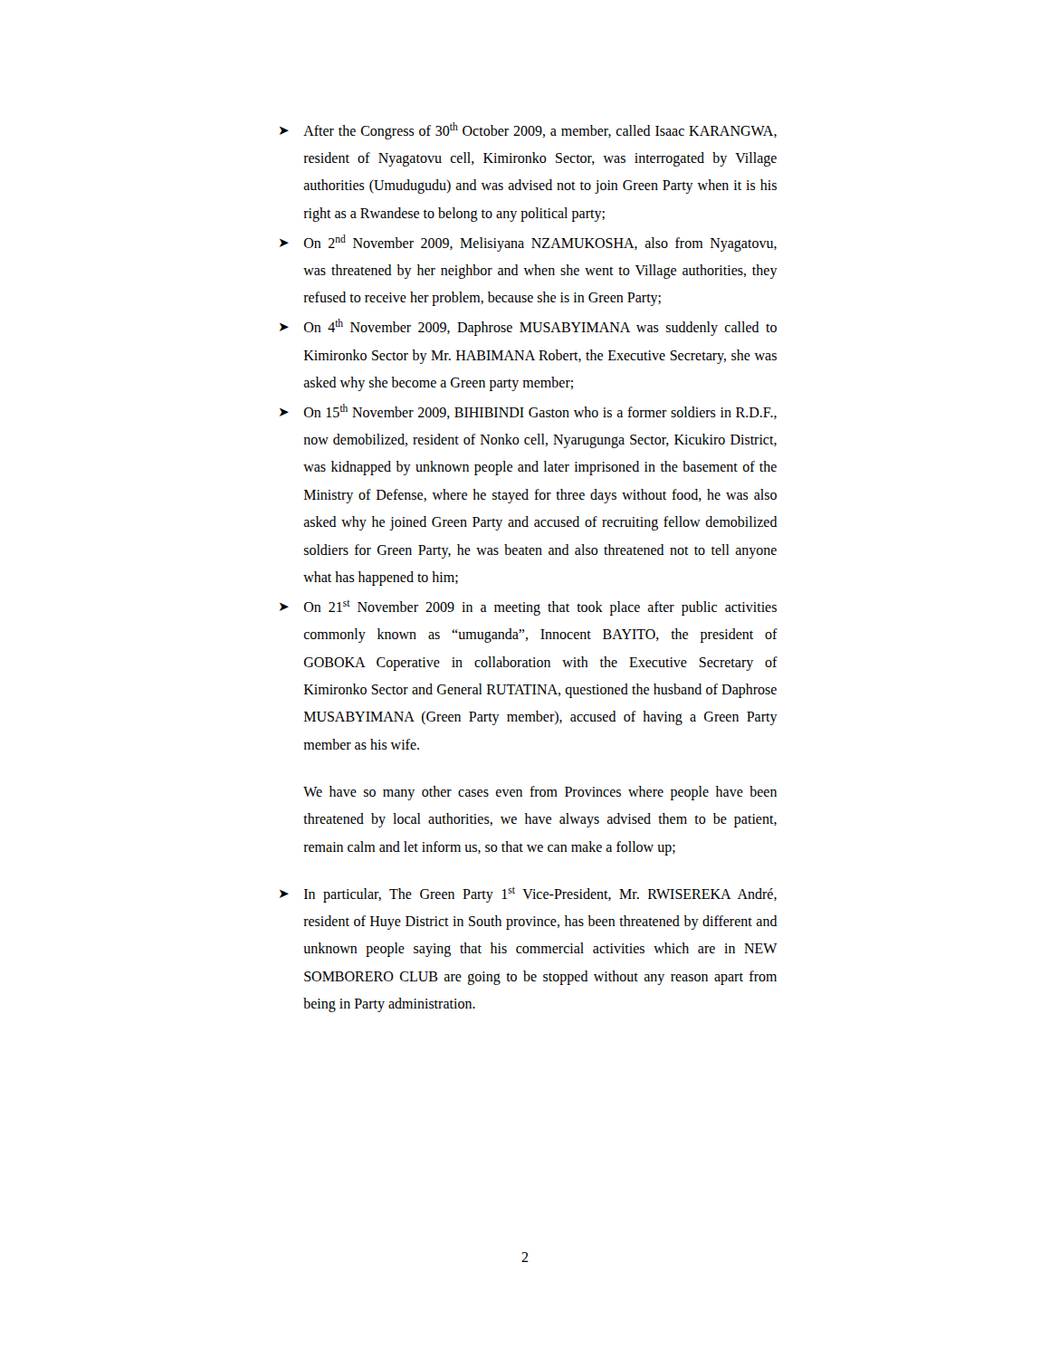After the Congress of 30th October 2009, a member, called Isaac KARANGWA, resident of Nyagatovu cell, Kimironko Sector, was interrogated by Village authorities (Umudugudu) and was advised not to join Green Party when it is his right as a Rwandese to belong to any political party;
On 2nd November 2009, Melisiyana NZAMUKOSHA, also from Nyagatovu, was threatened by her neighbor and when she went to Village authorities, they refused to receive her problem, because she is in Green Party;
On 4th November 2009, Daphrose MUSABYIMANA was suddenly called to Kimironko Sector by Mr. HABIMANA Robert, the Executive Secretary, she was asked why she become a Green party member;
On 15th November 2009, BIHIBINDI Gaston who is a former soldiers in R.D.F., now demobilized, resident of Nonko cell, Nyarugunga Sector, Kicukiro District, was kidnapped by unknown people and later imprisoned in the basement of the Ministry of Defense, where he stayed for three days without food, he was also asked why he joined Green Party and accused of recruiting fellow demobilized soldiers for Green Party, he was beaten and also threatened not to tell anyone what has happened to him;
On 21st November 2009 in a meeting that took place after public activities commonly known as “umuganda”, Innocent BAYITO, the president of GOBOKA Coperative in collaboration with the Executive Secretary of Kimironko Sector and General RUTATINA, questioned the husband of Daphrose MUSABYIMANA (Green Party member), accused of having a Green Party member as his wife.
We have so many other cases even from Provinces where people have been threatened by local authorities, we have always advised them to be patient, remain calm and let inform us, so that we can make a follow up;
In particular, The Green Party 1st Vice-President, Mr. RWISEREKA André, resident of Huye District in South province, has been threatened by different and unknown people saying that his commercial activities which are in NEW SOMBORERO CLUB are going to be stopped without any reason apart from being in Party administration.
2